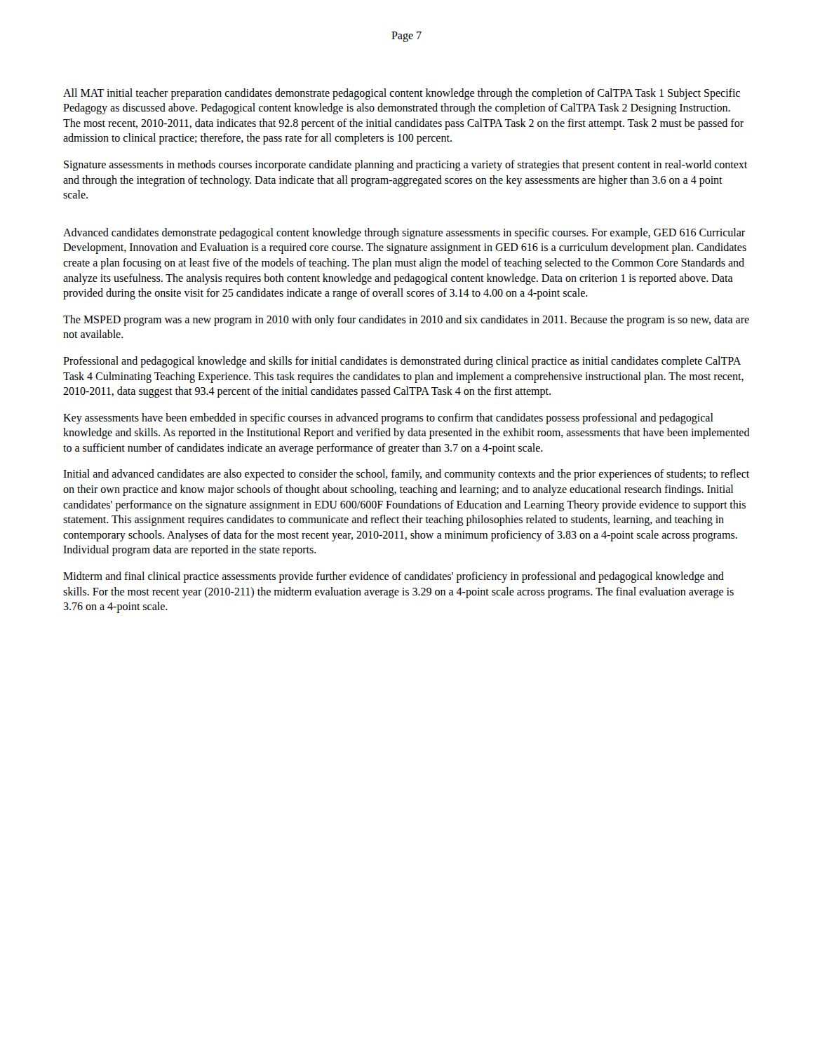Page 7
All MAT initial teacher preparation candidates demonstrate pedagogical content knowledge through the completion of CalTPA Task 1 Subject Specific Pedagogy as discussed above. Pedagogical content knowledge is also demonstrated through the completion of CalTPA Task 2 Designing Instruction. The most recent, 2010-2011, data indicates that 92.8 percent of the initial candidates pass CalTPA Task 2 on the first attempt. Task 2 must be passed for admission to clinical practice; therefore, the pass rate for all completers is 100 percent.
Signature assessments in methods courses incorporate candidate planning and practicing a variety of strategies that present content in real-world context and through the integration of technology. Data indicate that all program-aggregated scores on the key assessments are higher than 3.6 on a 4 point scale.
Advanced candidates demonstrate pedagogical content knowledge through signature assessments in specific courses. For example, GED 616 Curricular Development, Innovation and Evaluation is a required core course. The signature assignment in GED 616 is a curriculum development plan. Candidates create a plan focusing on at least five of the models of teaching. The plan must align the model of teaching selected to the Common Core Standards and analyze its usefulness. The analysis requires both content knowledge and pedagogical content knowledge. Data on criterion 1 is reported above. Data provided during the onsite visit for 25 candidates indicate a range of overall scores of 3.14 to 4.00 on a 4-point scale.
The MSPED program was a new program in 2010 with only four candidates in 2010 and six candidates in 2011. Because the program is so new, data are not available.
Professional and pedagogical knowledge and skills for initial candidates is demonstrated during clinical practice as initial candidates complete CalTPA Task 4 Culminating Teaching Experience. This task requires the candidates to plan and implement a comprehensive instructional plan. The most recent, 2010-2011, data suggest that 93.4 percent of the initial candidates passed CalTPA Task 4 on the first attempt.
Key assessments have been embedded in specific courses in advanced programs to confirm that candidates possess professional and pedagogical knowledge and skills. As reported in the Institutional Report and verified by data presented in the exhibit room, assessments that have been implemented to a sufficient number of candidates indicate an average performance of greater than 3.7 on a 4-point scale.
Initial and advanced candidates are also expected to consider the school, family, and community contexts and the prior experiences of students; to reflect on their own practice and know major schools of thought about schooling, teaching and learning; and to analyze educational research findings. Initial candidates' performance on the signature assignment in EDU 600/600F Foundations of Education and Learning Theory provide evidence to support this statement. This assignment requires candidates to communicate and reflect their teaching philosophies related to students, learning, and teaching in contemporary schools. Analyses of data for the most recent year, 2010-2011, show a minimum proficiency of 3.83 on a 4-point scale across programs. Individual program data are reported in the state reports.
Midterm and final clinical practice assessments provide further evidence of candidates' proficiency in professional and pedagogical knowledge and skills. For the most recent year (2010-211) the midterm evaluation average is 3.29 on a 4-point scale across programs. The final evaluation average is 3.76 on a 4-point scale.